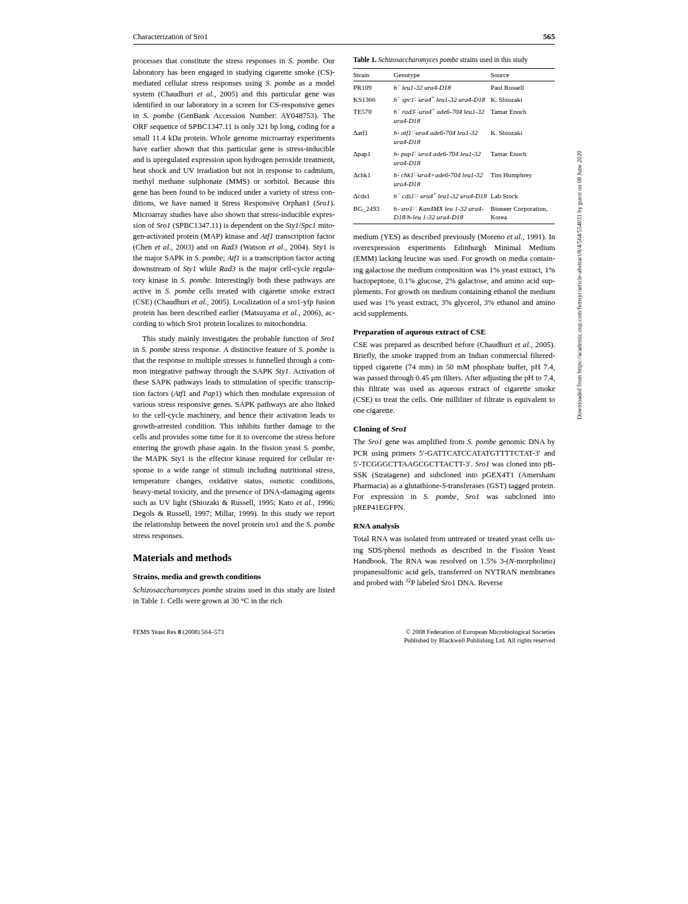Downloaded from https://academic.oup.com/femsyr/article-abstract/8/4/564/554031 by guest on 08 June 2020
Characterization of Sro1 565
processes that constitute the stress responses in S. pombe. Our laboratory has been engaged in studying cigarette smoke (CS)-mediated cellular stress responses using S. pombe as a model system (Chaudhuri et al., 2005) and this particular gene was identified in our laboratory in a screen for CS-responsive genes in S. pombe (GenBank Accession Number: AY048753). The ORF sequence of SPBC1347.11 is only 321 bp long, coding for a small 11.4 kDa protein. Whole genome microarray experiments have earlier shown that this particular gene is stress-inducible and is upregulated expression upon hydrogen peroxide treatment, heat shock and UV irradiation but not in response to cadmium, methyl methane sulphonate (MMS) or sorbitol. Because this gene has been found to be induced under a variety of stress conditions, we have named it Stress Responsive Orphan1 (Sro1). Microarray studies have also shown that stress-inducible expression of Sro1 (SPBC1347.11) is dependent on the Sty1/Spc1 mitogen-activated protein (MAP) kinase and Atf1 transcription factor (Chen et al., 2003) and on Rad3 (Watson et al., 2004). Sty1 is the major SAPK in S. pombe; Atf1 is a transcription factor acting downstream of Sty1 while Rad3 is the major cell-cycle regulatory kinase in S. pombe. Interestingly both these pathways are active in S. pombe cells treated with cigarette smoke extract (CSE) (Chaudhuri et al., 2005). Localization of a sro1-yfp fusion protein has been described earlier (Matsuyama et al., 2006), according to which Sro1 protein localizes to mitochondria.
This study mainly investigates the probable function of Sro1 in S. pombe stress response. A distinctive feature of S. pombe is that the response to multiple stresses is funnelled through a common integrative pathway through the SAPK Sty1. Activation of these SAPK pathways leads to stimulation of specific transcription factors (Atf1 and Pap1) which then modulate expression of various stress responsive genes. SAPK pathways are also linked to the cell-cycle machinery, and hence their activation leads to growth-arrested condition. This inhibits further damage to the cells and provides some time for it to overcome the stress before entering the growth phase again. In the fission yeast S. pombe, the MAPK Sty1 is the effector kinase required for cellular response to a wide range of stimuli including nutritional stress, temperature changes, oxidative status, osmotic conditions, heavy-metal toxicity, and the presence of DNA-damaging agents such as UV light (Shiozaki & Russell, 1995; Kato et al., 1996; Degols & Russell, 1997; Millar, 1999). In this study we report the relationship between the novel protein sro1 and the S. pombe stress responses.
Materials and methods
Strains, media and growth conditions
Schizosaccharomyces pombe strains used in this study are listed in Table 1. Cells were grown at 30 °C in the rich
Table 1. Schizosaccharomyces pombe strains used in this study
| Strain | Genotype | Source |
| --- | --- | --- |
| PR109 | h − leu1-32 ura4-D18 | Paul Russell |
| KS1366 | h − spc1 ∷ ura4 + leu1-32 ura4-D18 | K. Shiozaki |
| TE570 | h − rad3 ∷ ura4 + ade6-704 leu1-32 ura4-D18 | Tamar Enoch |
| Δatf1 | h- atf1 ∷ ura4 ade6-704 leu1-32 ura4-D18 | K. Shiozaki |
| Δpap1 | h- pap1 ∷ ura4 ade6-704 leu1-32 ura4-D18 | Tamar Enoch |
| Δchk1 | h- chk1 ∷ ura4+ade6-704 leu1-32 ura4-D18 | Tim Humphrey |
| Δcds1 | h − cds1 ∷ ura4 + leu1-32 ura4-D18 | Lab Stock |
| BG_2493 | h- sro1 ∷ Kan4MX leu 1-32 ura4-D18/h-leu 1-32 ura4-D18 | Bioneer Corporation, Korea |
medium (YES) as described previously (Moreno et al., 1991). In overexpression experiments Edinburgh Minimal Medium (EMM) lacking leucine was used. For growth on media containing galactose the medium composition was 1% yeast extract, 1% bactopeptone, 0.1% glucose, 2% galactose, and amino acid supplements. For growth on medium containing ethanol the medium used was 1% yeast extract, 3% glycerol, 3% ethanol and amino acid supplements.
Preparation of aqueous extract of CSE
CSE was prepared as described before (Chaudhuri et al., 2005). Briefly, the smoke trapped from an Indian commercial filtered-tipped cigarette (74 mm) in 50 mM phosphate buffer, pH 7.4, was passed through 0.45 μm filters. After adjusting the pH to 7.4, this filtrate was used as aqueous extract of cigarette smoke (CSE) to treat the cells. One milliliter of filtrate is equivalent to one cigarette.
Cloning of Sro1
The Sro1 gene was amplified from S. pombe genomic DNA by PCR using primers 5′-GATTCATCCATATGTTTTCTAT-3′ and 5′-TCGGGCTTAAGCGCTTACTT-3′. Sro1 was cloned into pBSSK (Stratagene) and subcloned into pGEX4T1 (Amersham Pharmacia) as a glutathione-S-transferases (GST) tagged protein. For expression in S. pombe, Sro1 was subcloned into pREP41EGFPN.
RNA analysis
Total RNA was isolated from untreated or treated yeast cells using SDS/phenol methods as described in the Fission Yeast Handbook. The RNA was resolved on 1.5% 3-(N-morpholino) propanesulfonic acid gels, transferred on NYTRAN membranes and probed with 32P labeled Sro1 DNA. Reverse
FEMS Yeast Res 8 (2008) 564–573
© 2008 Federation of European Microbiological Societies
Published by Blackwell Publishing Ltd. All rights reserved